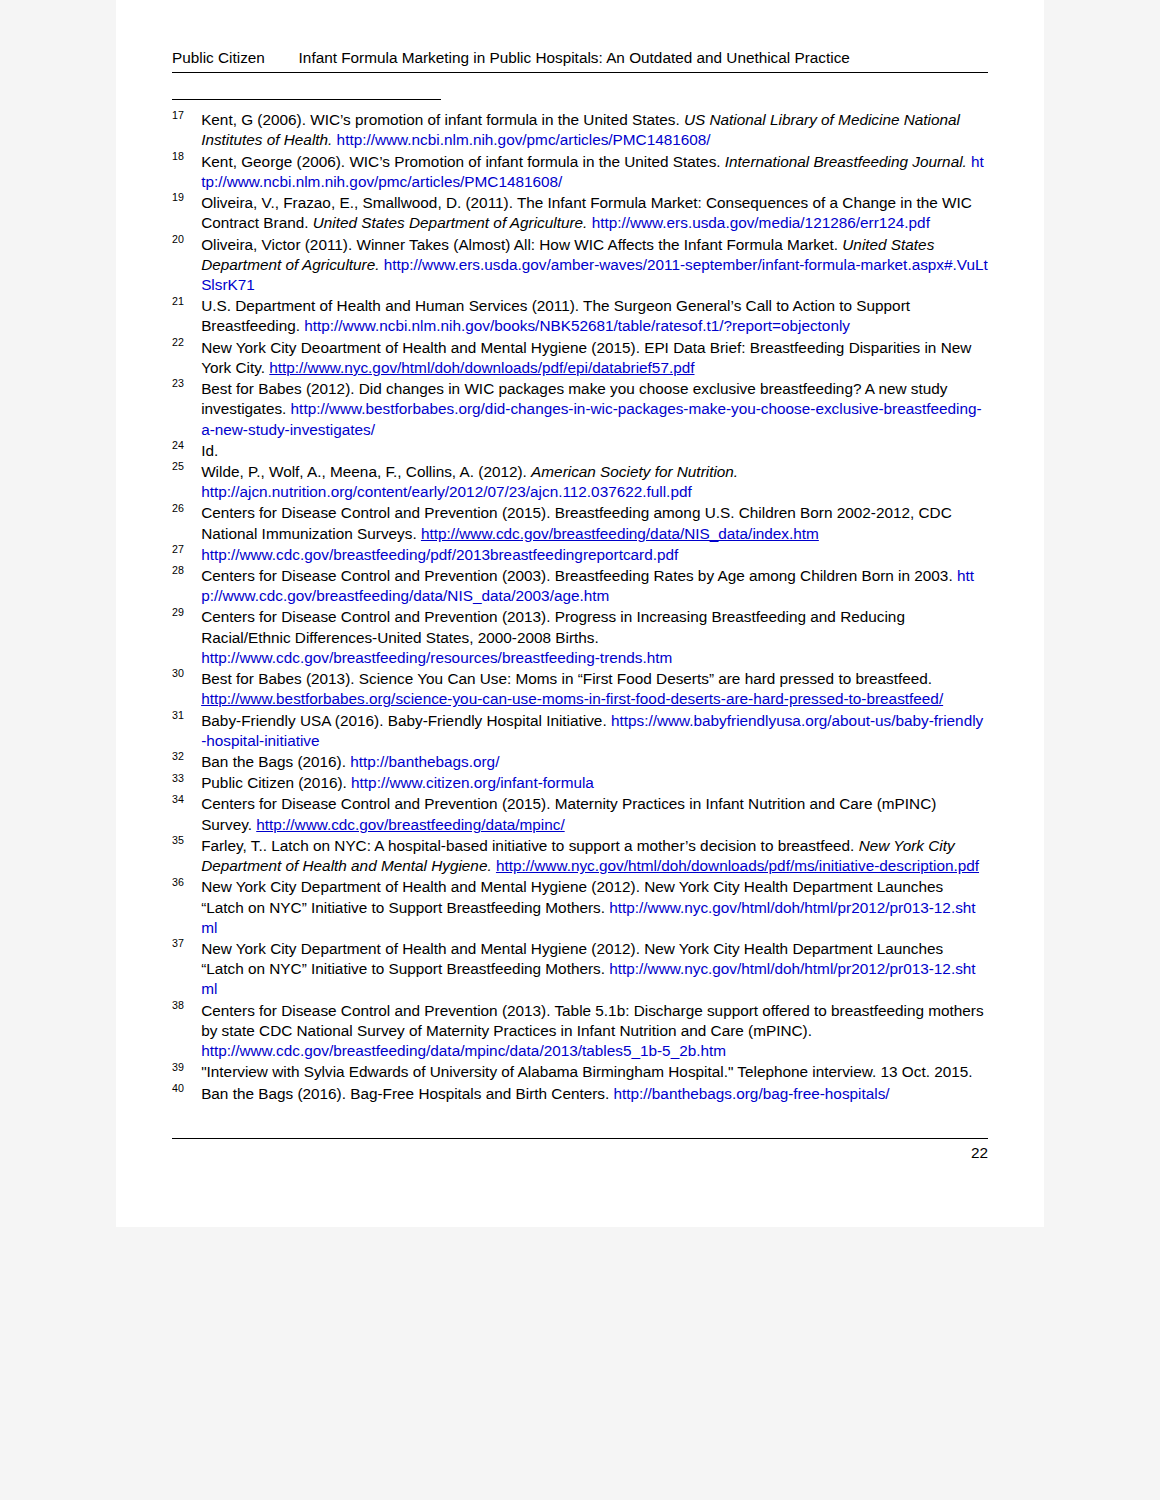Public Citizen Infant Formula Marketing in Public Hospitals: An Outdated and Unethical Practice
17 Kent, G (2006). WIC’s promotion of infant formula in the United States. US National Library of Medicine National Institutes of Health. http://www.ncbi.nlm.nih.gov/pmc/articles/PMC1481608/
18 Kent, George (2006). WIC’s Promotion of infant formula in the United States. International Breastfeeding Journal. http://www.ncbi.nlm.nih.gov/pmc/articles/PMC1481608/
19 Oliveira, V., Frazao, E., Smallwood, D. (2011). The Infant Formula Market: Consequences of a Change in the WIC Contract Brand. United States Department of Agriculture. http://www.ers.usda.gov/media/121286/err124.pdf
20 Oliveira, Victor (2011). Winner Takes (Almost) All: How WIC Affects the Infant Formula Market. United States Department of Agriculture. http://www.ers.usda.gov/amber-waves/2011-september/infant-formula-market.aspx#.VuLtSlsrK71
21 U.S. Department of Health and Human Services (2011). The Surgeon General’s Call to Action to Support Breastfeeding. http://www.ncbi.nlm.nih.gov/books/NBK52681/table/ratesof.t1/?report=objectonly
22 New York City Deoartment of Health and Mental Hygiene (2015). EPI Data Brief: Breastfeeding Disparities in New York City. http://www.nyc.gov/html/doh/downloads/pdf/epi/databrief57.pdf
23 Best for Babes (2012). Did changes in WIC packages make you choose exclusive breastfeeding? A new study investigates. http://www.bestforbabes.org/did-changes-in-wic-packages-make-you-choose-exclusive-breastfeeding-a-new-study-investigates/
24 Id.
25 Wilde, P., Wolf, A., Meena, F., Collins, A. (2012). American Society for Nutrition.
http://ajcn.nutrition.org/content/early/2012/07/23/ajcn.112.037622.full.pdf
26 Centers for Disease Control and Prevention (2015). Breastfeeding among U.S. Children Born 2002-2012, CDC National Immunization Surveys. http://www.cdc.gov/breastfeeding/data/NIS_data/index.htm
27 http://www.cdc.gov/breastfeeding/pdf/2013breastfeedingreportcard.pdf
28 Centers for Disease Control and Prevention (2003). Breastfeeding Rates by Age among Children Born in 2003. http://www.cdc.gov/breastfeeding/data/NIS_data/2003/age.htm
29 Centers for Disease Control and Prevention (2013). Progress in Increasing Breastfeeding and Reducing Racial/Ethnic Differences-United States, 2000-2008 Births.
http://www.cdc.gov/breastfeeding/resources/breastfeeding-trends.htm
30 Best for Babes (2013). Science You Can Use: Moms in “First Food Deserts” are hard pressed to breastfeed.
http://www.bestforbabes.org/science-you-can-use-moms-in-first-food-deserts-are-hard-pressed-to-breastfeed/
31 Baby-Friendly USA (2016). Baby-Friendly Hospital Initiative. https://www.babyfriendlyusa.org/about-us/baby-friendly-hospital-initiative
32 Ban the Bags (2016). http://banthebags.org/
33 Public Citizen (2016). http://www.citizen.org/infant-formula
34 Centers for Disease Control and Prevention (2015). Maternity Practices in Infant Nutrition and Care (mPINC) Survey. http://www.cdc.gov/breastfeeding/data/mpinc/
35 Farley, T.. Latch on NYC: A hospital-based initiative to support a mother’s decision to breastfeed. New York City Department of Health and Mental Hygiene. http://www.nyc.gov/html/doh/downloads/pdf/ms/initiative-description.pdf
36 New York City Department of Health and Mental Hygiene (2012). New York City Health Department Launches “Latch on NYC” Initiative to Support Breastfeeding Mothers. http://www.nyc.gov/html/doh/html/pr2012/pr013-12.shtml
37 New York City Department of Health and Mental Hygiene (2012). New York City Health Department Launches “Latch on NYC” Initiative to Support Breastfeeding Mothers. http://www.nyc.gov/html/doh/html/pr2012/pr013-12.shtml
38 Centers for Disease Control and Prevention (2013). Table 5.1b: Discharge support offered to breastfeeding mothers by state CDC National Survey of Maternity Practices in Infant Nutrition and Care (mPINC).
http://www.cdc.gov/breastfeeding/data/mpinc/data/2013/tables5_1b-5_2b.htm
39"Interview with Sylvia Edwards of University of Alabama Birmingham Hospital." Telephone interview. 13 Oct. 2015.
40 Ban the Bags (2016). Bag-Free Hospitals and Birth Centers. http://banthebags.org/bag-free-hospitals/
22